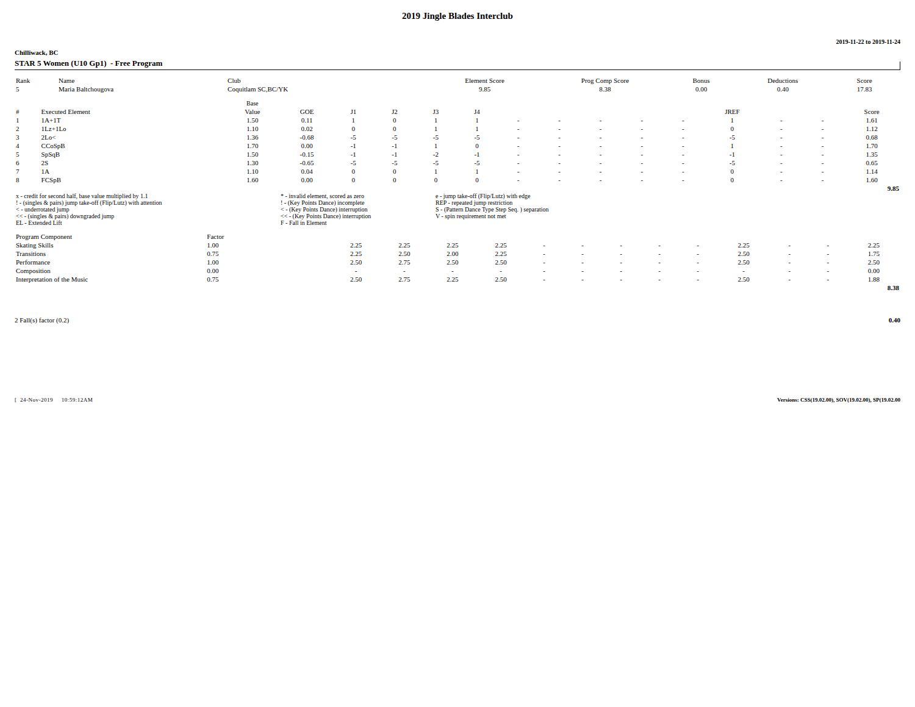2019 Jingle Blades Interclub
2019-11-22 to 2019-11-24
Chilliwack, BC
STAR 5 Women (U10 Gp1) - Free Program
| Rank | Name | Club | Element Score | Prog Comp Score | Bonus | Deductions | Score |
| 5 | Maria Baltchougova | Coquitlam SC,BC/YK | 9.85 | 8.38 | 0.00 | 0.40 | 17.83 |
| | | Base | | | | | | | | | | | | | | |
| # | Executed Element | Value | GOE | J1 | J2 | J3 | J4 | | | | | | JREF | | | Score |
| 1 | 1A+1T | 1.50 | 0.11 | 1 | 0 | 1 | 1 | - | - | - | - | - | 1 | - | - | 1.61 |
| 2 | 1Lz+1Lo | 1.10 | 0.02 | 0 | 0 | 1 | 1 | - | - | - | - | - | 0 | - | - | 1.12 |
| 3 | 2Lo< | 1.36 | -0.68 | -5 | -5 | -5 | -5 | - | - | - | - | - | -5 | - | - | 0.68 |
| 4 | CCoSpB | 1.70 | 0.00 | -1 | -1 | 1 | 0 | - | - | - | - | - | 1 | - | - | 1.70 |
| 5 | SpSqB | 1.50 | -0.15 | -1 | -1 | -2 | -1 | - | - | - | - | - | -1 | - | - | 1.35 |
| 6 | 2S | 1.30 | -0.65 | -5 | -5 | -5 | -5 | - | - | - | - | - | -5 | - | - | 0.65 |
| 7 | 1A | 1.10 | 0.04 | 0 | 0 | 1 | 1 | - | - | - | - | - | 0 | - | - | 1.14 |
| 8 | FCSpB | 1.60 | 0.00 | 0 | 0 | 0 | 0 | - | - | - | - | - | 0 | - | - | 1.60 |
| | 9.85 |
| x - credit for second half, base value multiplied by 1.1 | * - invalid element, scored as zero | e - jump take-off (Flip/Lutz) with edge |
| ! - (singles & pairs) jump take-off (Flip/Lutz) with attention | ! - (Key Points Dance) incomplete | REP - repeated jump restriction |
| < - underrotated jump | < - (Key Points Dance) interruption | S - (Pattern Dance Type Step Seq. ) separation |
| << - (singles & pairs) downgraded jump | << - (Key Points Dance) interruption | V - spin requirement not met |
| EL - Extended Lift | F - Fall in Element | |
| Program Component | Factor | | | | | | | | | | | | | | |
| Skating Skills | 1.00 | | 2.25 | 2.25 | 2.25 | 2.25 | - | - | - | - | - | 2.25 | - | - | 2.25 |
| Transitions | 0.75 | | 2.25 | 2.50 | 2.00 | 2.25 | - | - | - | - | - | 2.50 | - | - | 1.75 |
| Performance | 1.00 | | 2.50 | 2.75 | 2.50 | 2.50 | - | - | - | - | - | 2.50 | - | - | 2.50 |
| Composition | 0.00 | | - | - | - | - | - | - | - | - | - | - | - | - | 0.00 |
| Interpretation of the Music | 0.75 | | 2.50 | 2.75 | 2.25 | 2.50 | - | - | - | - | - | 2.50 | - | - | 1.88 |
| | 8.38 |
2 Fall(s) factor (0.2) 0.40
[ 24-Nov-2019 10:59:12AM
Versions: CSS(19.02.00), SOV(19.02.00), SP(19.02.00